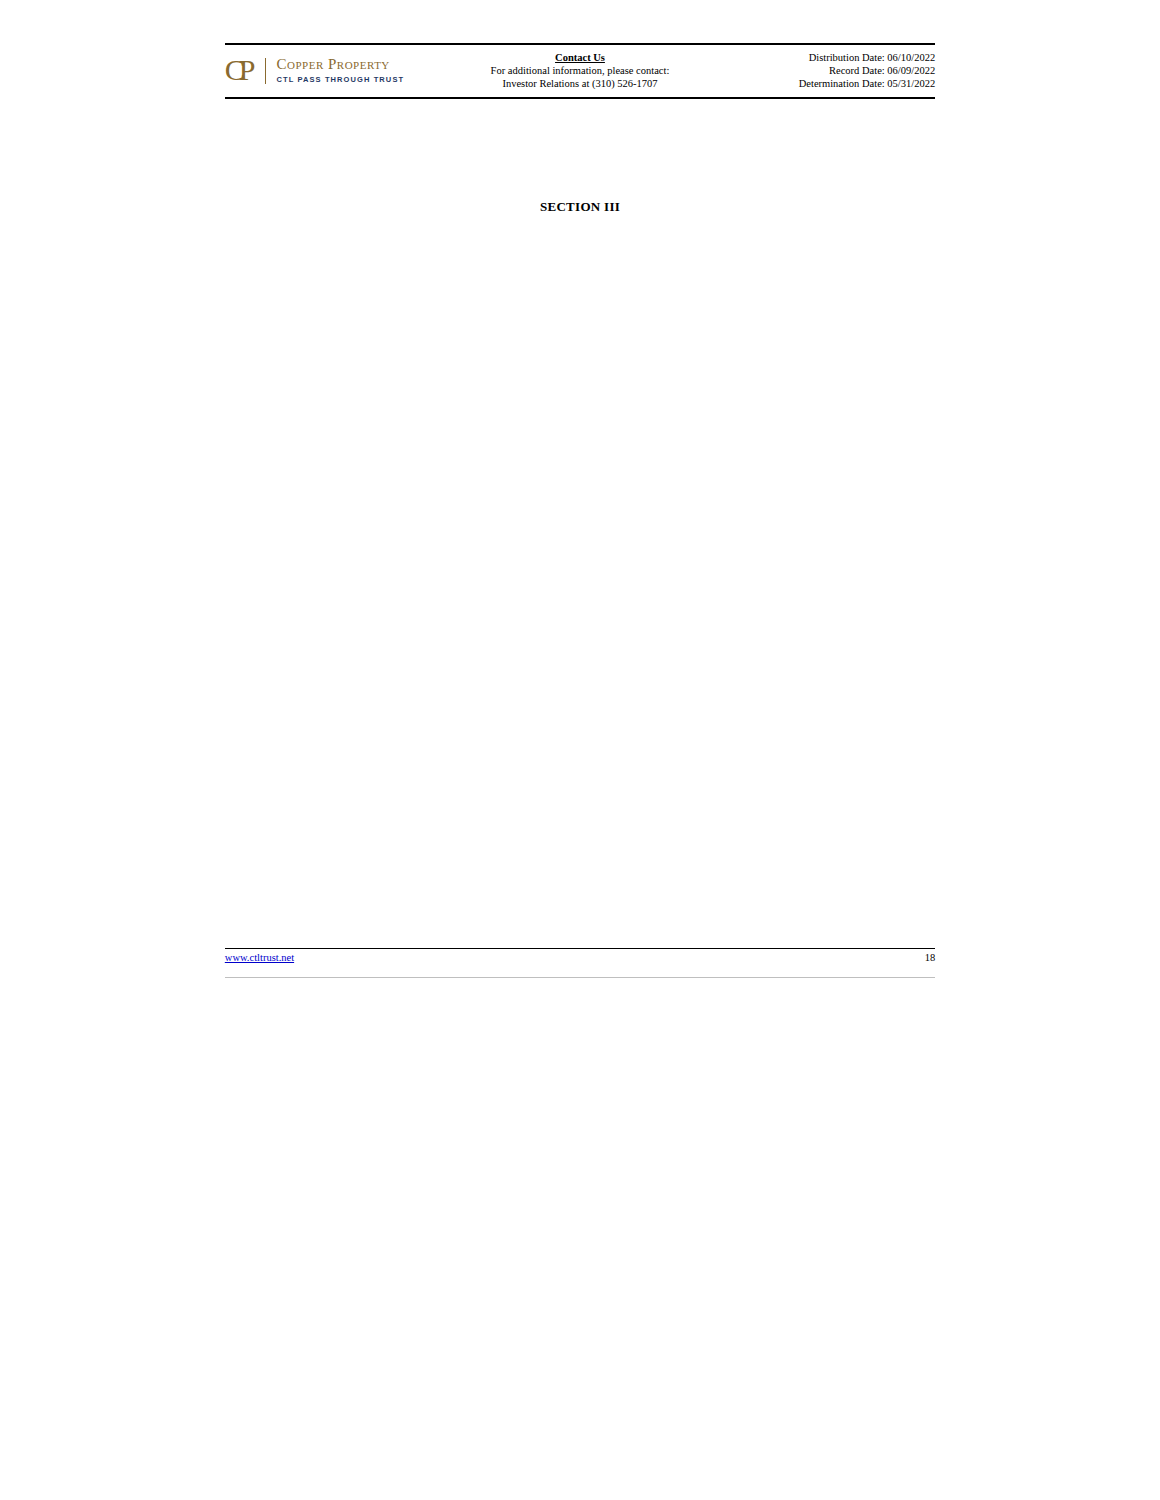| C P Copper Property CTL PASS THROUGH TRUST | Contact Us For additional information, please contact: Investor Relations at (310) 526-1707 | Distribution Date: 06/10/2022 Record Date: 06/09/2022 Determination Date: 05/31/2022 |
SECTION III
| www.ctltrust.net | 18 |